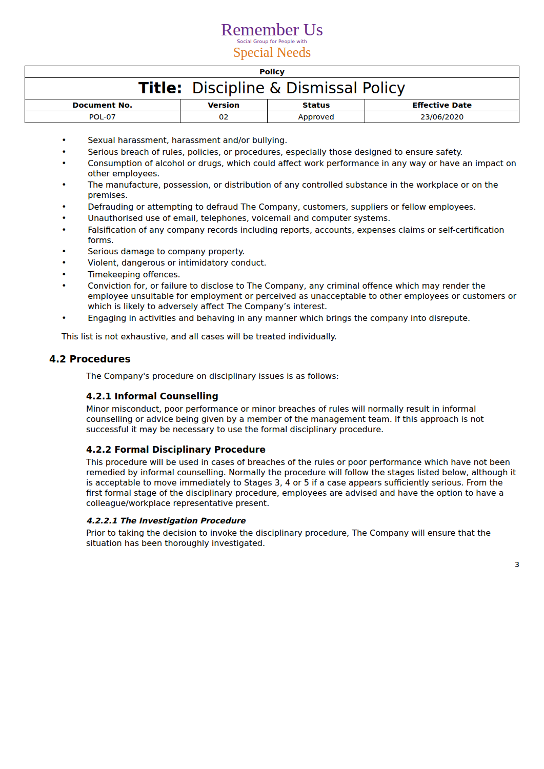Remember Us
Social Group for People with
Special Needs
| Policy |
| Title: Discipline & Dismissal Policy |
| Document No. | Version | Status | Effective Date |
| POL-07 | 02 | Approved | 23/06/2020 |
Sexual harassment, harassment and/or bullying.
Serious breach of rules, policies, or procedures, especially those designed to ensure safety.
Consumption of alcohol or drugs, which could affect work performance in any way or have an impact on other employees.
The manufacture, possession, or distribution of any controlled substance in the workplace or on the premises.
Defrauding or attempting to defraud The Company, customers, suppliers or fellow employees.
Unauthorised use of email, telephones, voicemail and computer systems.
Falsification of any company records including reports, accounts, expenses claims or self-certification forms.
Serious damage to company property.
Violent, dangerous or intimidatory conduct.
Timekeeping offences.
Conviction for, or failure to disclose to The Company, any criminal offence which may render the employee unsuitable for employment or perceived as unacceptable to other employees or customers or which is likely to adversely affect The Company’s interest.
Engaging in activities and behaving in any manner which brings the company into disrepute.
This list is not exhaustive, and all cases will be treated individually.
4.2 Procedures
The Company's procedure on disciplinary issues is as follows:
4.2.1 Informal Counselling
Minor misconduct, poor performance or minor breaches of rules will normally result in informal counselling or advice being given by a member of the management team. If this approach is not successful it may be necessary to use the formal disciplinary procedure.
4.2.2 Formal Disciplinary Procedure
This procedure will be used in cases of breaches of the rules or poor performance which have not been remedied by informal counselling. Normally the procedure will follow the stages listed below, although it is acceptable to move immediately to Stages 3, 4 or 5 if a case appears sufficiently serious. From the first formal stage of the disciplinary procedure, employees are advised and have the option to have a colleague/workplace representative present.
4.2.2.1 The Investigation Procedure
Prior to taking the decision to invoke the disciplinary procedure, The Company will ensure that the situation has been thoroughly investigated.
3